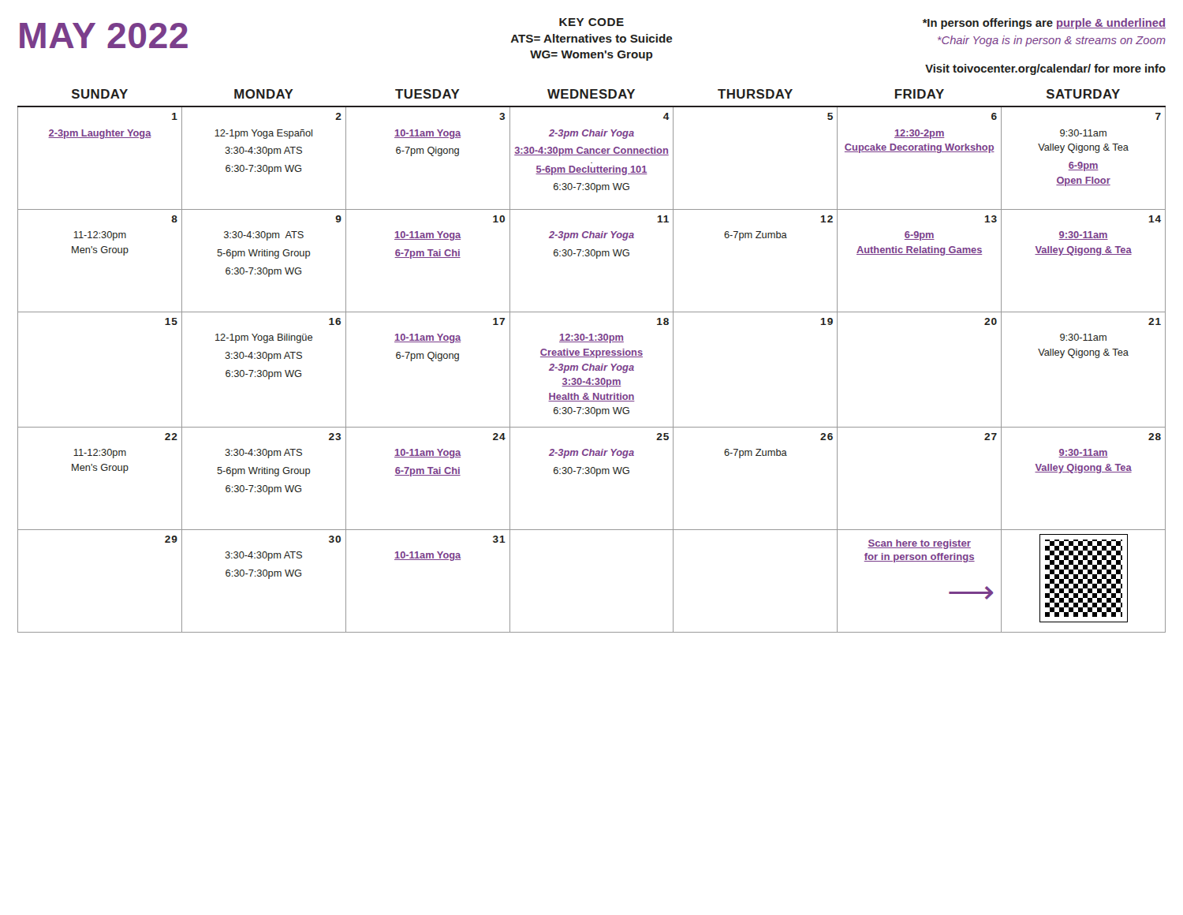MAY 2022
KEY CODE
ATS= Alternatives to Suicide
WG= Women's Group
*In person offerings are purple & underlined
*Chair Yoga is in person & streams on Zoom
Visit toivocenter.org/calendar/ for more info
| SUNDAY | MONDAY | TUESDAY | WEDNESDAY | THURSDAY | FRIDAY | SATURDAY |
| --- | --- | --- | --- | --- | --- | --- |
| 1 2-3pm Laughter Yoga | 2 12-1pm Yoga Español 3:30-4:30pm ATS 6:30-7:30pm WG | 3 10-11am Yoga 6-7pm Qigong | 4 2-3pm Chair Yoga 3:30-4:30pm Cancer Connection . 5-6pm Decluttering 101 6:30-7:30pm WG | 5 | 6 12:30-2pm Cupcake Decorating Workshop | 7 9:30-11am Valley Qigong & Tea 6-9pm Open Floor |
| 8 11-12:30pm Men's Group | 9 3:30-4:30pm ATS 5-6pm Writing Group 6:30-7:30pm WG | 10 10-11am Yoga 6-7pm Tai Chi | 11 2-3pm Chair Yoga 6:30-7:30pm WG | 12 6-7pm Zumba | 13 6-9pm Authentic Relating Games | 14 9:30-11am Valley Qigong & Tea |
| 15 | 16 12-1pm Yoga Bilingüe 3:30-4:30pm ATS 6:30-7:30pm WG | 17 10-11am Yoga 6-7pm Qigong | 18 12:30-1:30pm Creative Expressions 2-3pm Chair Yoga 3:30-4:30pm Health & Nutrition 6:30-7:30pm WG | 19 | 20 | 21 9:30-11am Valley Qigong & Tea |
| 22 11-12:30pm Men's Group | 23 3:30-4:30pm ATS 5-6pm Writing Group 6:30-7:30pm WG | 24 10-11am Yoga 6-7pm Tai Chi | 25 2-3pm Chair Yoga 6:30-7:30pm WG | 26 6-7pm Zumba | 27 | 28 9:30-11am Valley Qigong & Tea |
| 29 | 30 3:30-4:30pm ATS 6:30-7:30pm WG | 31 10-11am Yoga | | | Scan here to register for in person offerings ⟶ | |